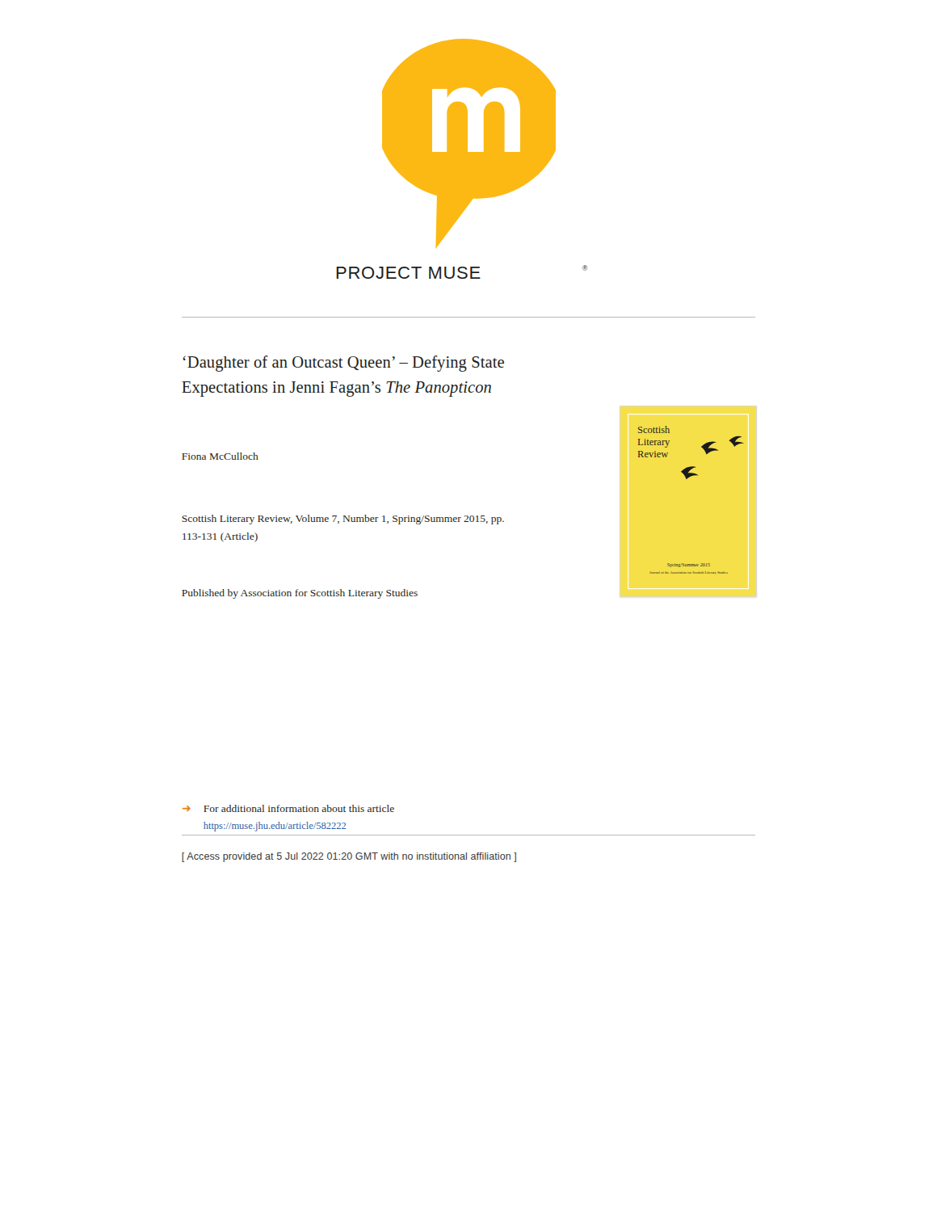PROJECT MUSE ®
‘Daughter of an Outcast Queen’ – Defying State
Expectations in Jenni Fagan’s The Panopticon
Fiona McCulloch
Scottish Literary Review, Volume 7, Number 1, Spring/Summer 2015, pp.
113-131 (Article)
Published by Association for Scottish Literary Studies
Scottish Literary Review Spring/Summer 2015 Journal of the Association for Scottish Literary Studies
➜ For additional information about this article https://muse.jhu.edu/article/582222
[ Access provided at 5 Jul 2022 01:20 GMT with no institutional affiliation ]